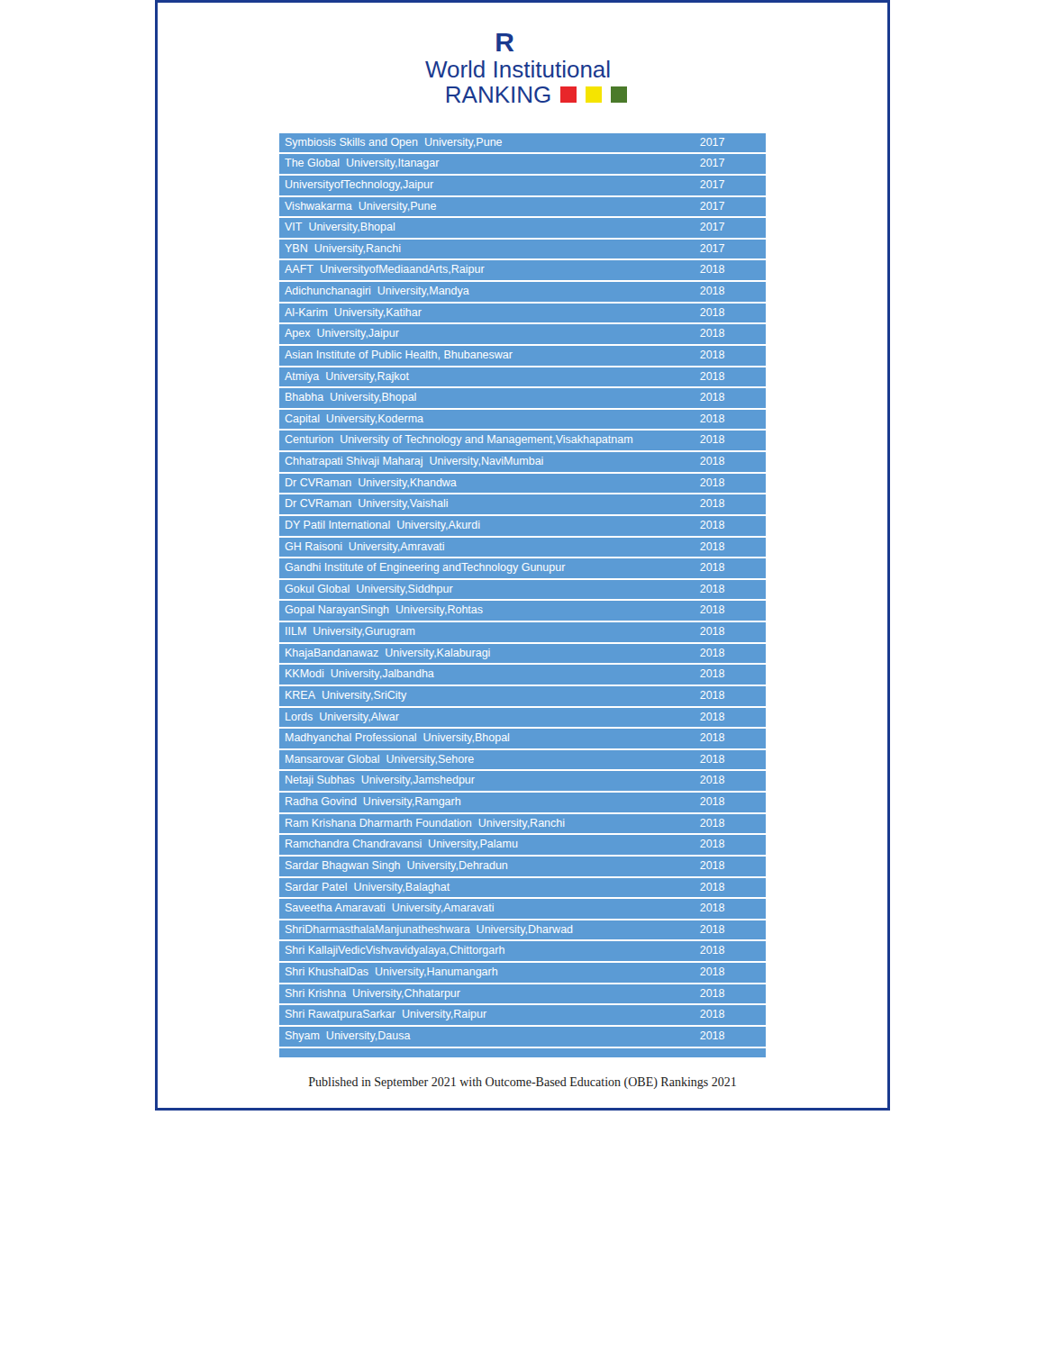R
World Institutional
RANKING
| Symbiosis Skills and Open University,Pune | 2017 |
| The Global University,Itanagar | 2017 |
| UniversityofTechnology,Jaipur | 2017 |
| Vishwakarma University,Pune | 2017 |
| VIT University,Bhopal | 2017 |
| YBN University,Ranchi | 2017 |
| AAFT UniversityofMediaandArts,Raipur | 2018 |
| Adichunchanagiri University,Mandya | 2018 |
| Al-Karim University,Katihar | 2018 |
| Apex University,Jaipur | 2018 |
| Asian Institute of Public Health, Bhubaneswar | 2018 |
| Atmiya University,Rajkot | 2018 |
| Bhabha University,Bhopal | 2018 |
| Capital University,Koderma | 2018 |
| Centurion University of Technology and Management,Visakhapatnam | 2018 |
| Chhatrapati Shivaji Maharaj University,NaviMumbai | 2018 |
| Dr CVRaman University,Khandwa | 2018 |
| Dr CVRaman University,Vaishali | 2018 |
| DY Patil International University,Akurdi | 2018 |
| GH Raisoni University,Amravati | 2018 |
| Gandhi Institute of Engineering andTechnology Gunupur | 2018 |
| Gokul Global University,Siddhpur | 2018 |
| Gopal NarayanSingh University,Rohtas | 2018 |
| IILM University,Gurugram | 2018 |
| KhajaBandanawaz University,Kalaburagi | 2018 |
| KKModi University,Jalbandha | 2018 |
| KREA University,SriCity | 2018 |
| Lords University,Alwar | 2018 |
| Madhyanchal Professional University,Bhopal | 2018 |
| Mansarovar Global University,Sehore | 2018 |
| Netaji Subhas University,Jamshedpur | 2018 |
| Radha Govind University,Ramgarh | 2018 |
| Ram Krishana Dharmarth Foundation University,Ranchi | 2018 |
| Ramchandra Chandravansi University,Palamu | 2018 |
| Sardar Bhagwan Singh University,Dehradun | 2018 |
| Sardar Patel University,Balaghat | 2018 |
| Saveetha Amaravati University,Amaravati | 2018 |
| ShriDharmasthalaManjunatheshwara University,Dharwad | 2018 |
| Shri KallajiVedicVishvavidyalaya,Chittorgarh | 2018 |
| Shri KhushalDas University,Hanumangarh | 2018 |
| Shri Krishna University,Chhatarpur | 2018 |
| Shri RawatpuraSarkar University,Raipur | 2018 |
| Shyam University,Dausa | 2018 |
Published in September 2021 with Outcome-Based Education (OBE) Rankings 2021